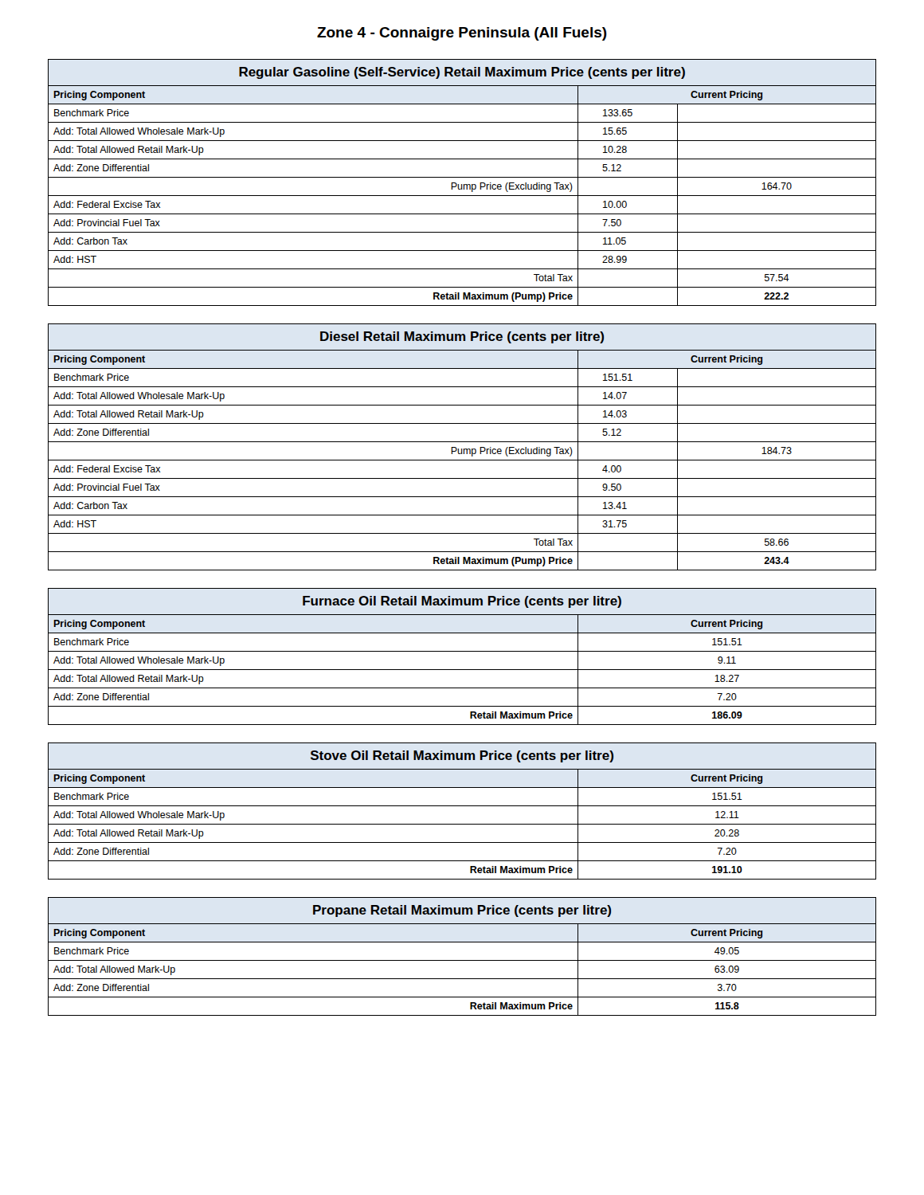Zone 4 - Connaigre Peninsula (All Fuels)
Regular Gasoline (Self-Service) Retail Maximum Price (cents per litre)
| Pricing Component | Current Pricing |
| --- | --- |
| Benchmark Price | 133.65 | |
| Add: Total Allowed Wholesale Mark-Up | 15.65 | |
| Add: Total Allowed Retail Mark-Up | 10.28 | |
| Add: Zone Differential | 5.12 | |
| Pump Price (Excluding Tax) | | 164.70 |
| Add: Federal Excise Tax | 10.00 | |
| Add: Provincial Fuel Tax | 7.50 | |
| Add: Carbon Tax | 11.05 | |
| Add: HST | 28.99 | |
| Total Tax | | 57.54 |
| Retail Maximum (Pump) Price | | 222.2 |
Diesel Retail Maximum Price (cents per litre)
| Pricing Component | Current Pricing |
| --- | --- |
| Benchmark Price | 151.51 | |
| Add: Total Allowed Wholesale Mark-Up | 14.07 | |
| Add: Total Allowed Retail Mark-Up | 14.03 | |
| Add: Zone Differential | 5.12 | |
| Pump Price (Excluding Tax) | | 184.73 |
| Add: Federal Excise Tax | 4.00 | |
| Add: Provincial Fuel Tax | 9.50 | |
| Add: Carbon Tax | 13.41 | |
| Add: HST | 31.75 | |
| Total Tax | | 58.66 |
| Retail Maximum (Pump) Price | | 243.4 |
Furnace Oil Retail Maximum Price (cents per litre)
| Pricing Component | Current Pricing |
| --- | --- |
| Benchmark Price | 151.51 |
| Add: Total Allowed Wholesale Mark-Up | 9.11 |
| Add: Total Allowed Retail Mark-Up | 18.27 |
| Add: Zone Differential | 7.20 |
| Retail Maximum Price | 186.09 |
Stove Oil Retail Maximum Price (cents per litre)
| Pricing Component | Current Pricing |
| --- | --- |
| Benchmark Price | 151.51 |
| Add: Total Allowed Wholesale Mark-Up | 12.11 |
| Add: Total Allowed Retail Mark-Up | 20.28 |
| Add: Zone Differential | 7.20 |
| Retail Maximum Price | 191.10 |
Propane Retail Maximum Price (cents per litre)
| Pricing Component | Current Pricing |
| --- | --- |
| Benchmark Price | 49.05 |
| Add: Total Allowed Mark-Up | 63.09 |
| Add: Zone Differential | 3.70 |
| Retail Maximum Price | 115.8 |